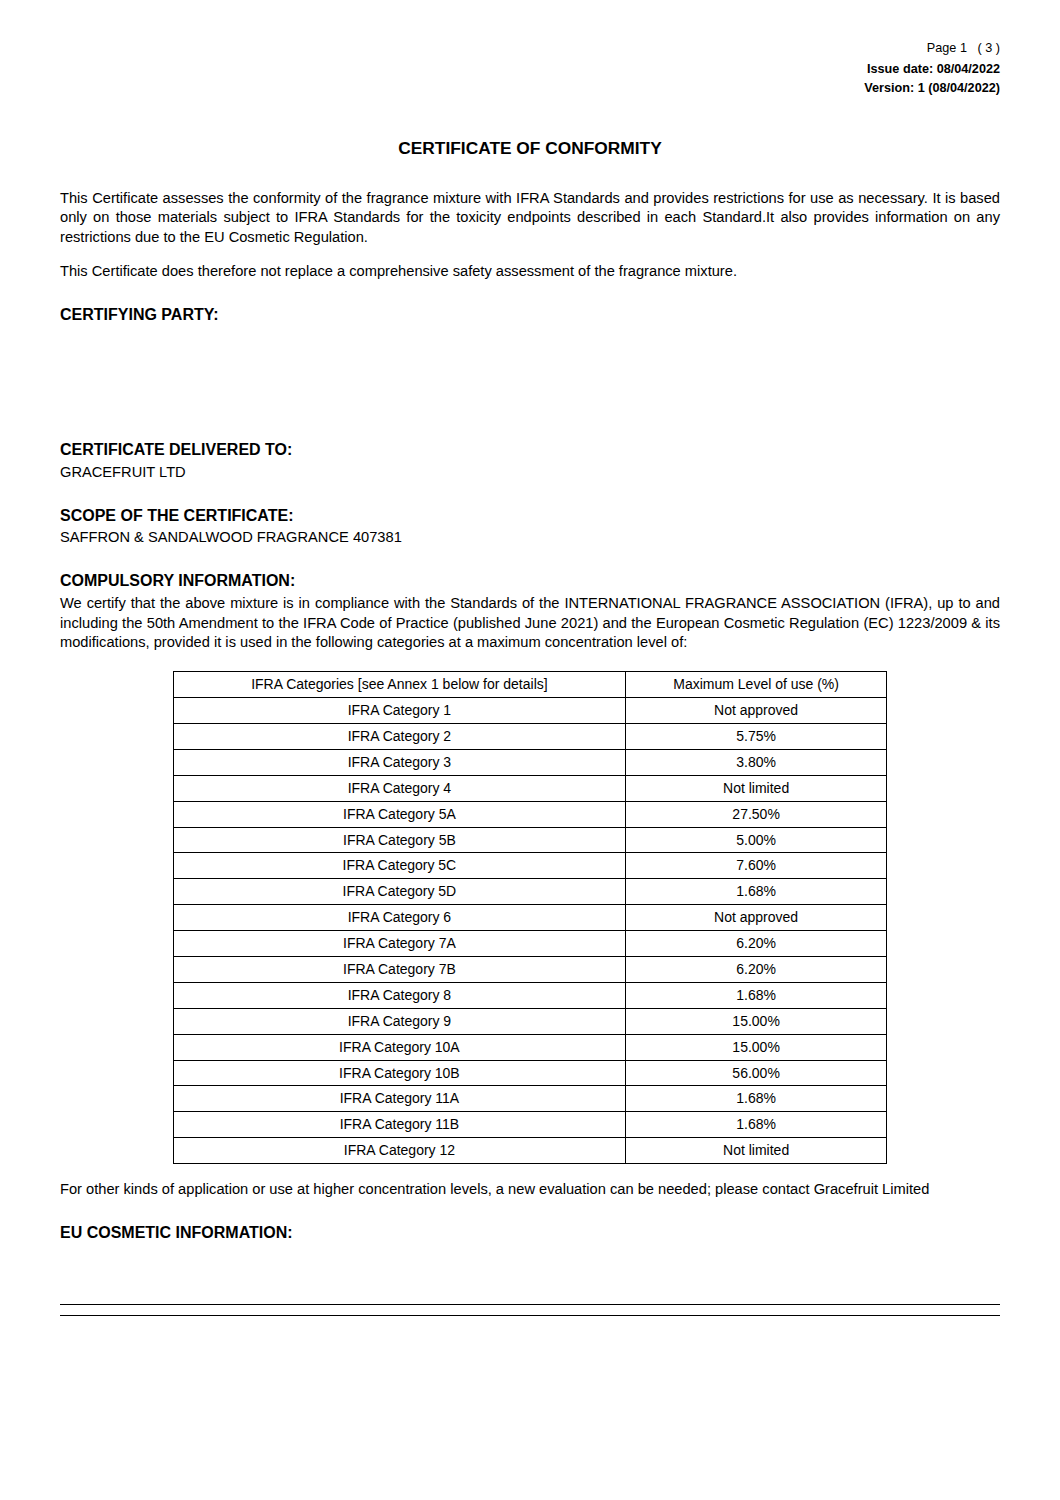Page 1 ( 3 )
Issue date: 08/04/2022
Version: 1 (08/04/2022)
CERTIFICATE OF CONFORMITY
This Certificate assesses the conformity of the fragrance mixture with IFRA Standards and provides restrictions for use as necessary. It is based only on those materials subject to IFRA Standards for the toxicity endpoints described in each Standard.It also provides information on any restrictions due to the EU Cosmetic Regulation.
This Certificate does therefore not replace a comprehensive safety assessment of the fragrance mixture.
CERTIFYING PARTY:
CERTIFICATE DELIVERED TO:
GRACEFRUIT LTD
SCOPE OF THE CERTIFICATE:
SAFFRON & SANDALWOOD FRAGRANCE 407381
COMPULSORY INFORMATION:
We certify that the above mixture is in compliance with the Standards of the INTERNATIONAL FRAGRANCE ASSOCIATION (IFRA), up to and including the 50th Amendment to the IFRA Code of Practice (published June 2021) and the European Cosmetic Regulation (EC) 1223/2009 & its modifications, provided it is used in the following categories at a maximum concentration level of:
| IFRA Categories [see Annex 1 below for details] | Maximum Level of use (%) |
| --- | --- |
| IFRA Category 1 | Not approved |
| IFRA Category 2 | 5.75% |
| IFRA Category 3 | 3.80% |
| IFRA Category 4 | Not limited |
| IFRA Category 5A | 27.50% |
| IFRA Category 5B | 5.00% |
| IFRA Category 5C | 7.60% |
| IFRA Category 5D | 1.68% |
| IFRA Category 6 | Not approved |
| IFRA Category 7A | 6.20% |
| IFRA Category 7B | 6.20% |
| IFRA Category 8 | 1.68% |
| IFRA Category 9 | 15.00% |
| IFRA Category 10A | 15.00% |
| IFRA Category 10B | 56.00% |
| IFRA Category 11A | 1.68% |
| IFRA Category 11B | 1.68% |
| IFRA Category 12 | Not limited |
For other kinds of application or use at higher concentration levels, a new evaluation can be needed; please contact Gracefruit Limited
EU COSMETIC INFORMATION: